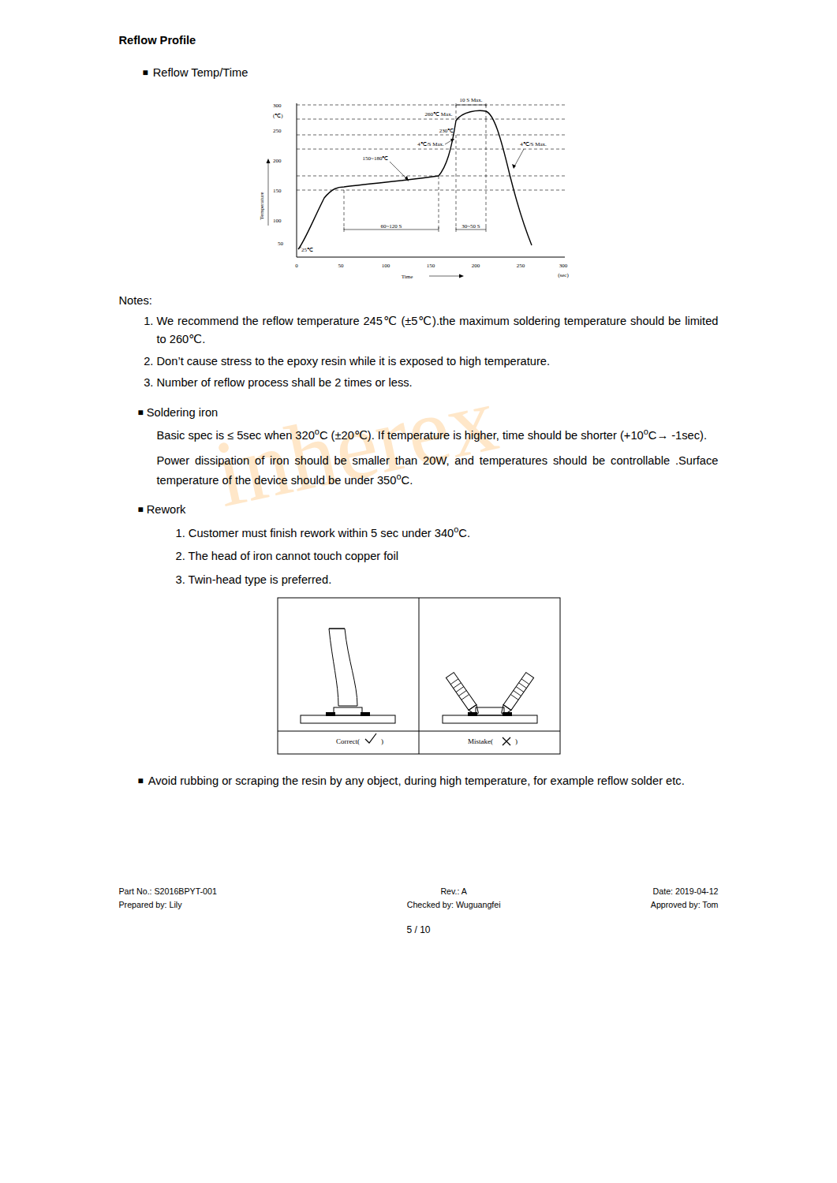inherex
Reflow Profile
Reflow Temp/Time
300 (℃) 250 200 150 100 50 Temperature 0 50 100 150 200 250 300 (sec) Time 25℃ 260℃ Max. 10 S Max. 230℃ 4℃/S Max. 4℃/S Max. 150~180℃ 60~120 S 30~50 S
Notes:
We recommend the reflow temperature 245℃ (±5℃).the maximum soldering temperature should be limited to 260℃.
Don’t cause stress to the epoxy resin while it is exposed to high temperature.
Number of reflow process shall be 2 times or less.
Soldering iron
Basic spec is ≤ 5sec when 320o C (±20℃). If temperature is higher, time should be shorter (+10o C→ -1sec).
Power dissipation of iron should be smaller than 20W, and temperatures should be controllable .Surface temperature of the device should be under 350o C.
Rework
Customer must finish rework within 5 sec under 340o C.
The head of iron cannot touch copper foil
Twin-head type is preferred.
Correct( ) Mistake( )
Avoid rubbing or scraping the resin by any object, during high temperature, for example reflow solder etc.
| Part No.: S2016BPYT-001 | Rev.: A | Date: 2019-04-12 |
| Prepared by: Lily | Checked by: Wuguangfei | Approved by: Tom |
5 / 10